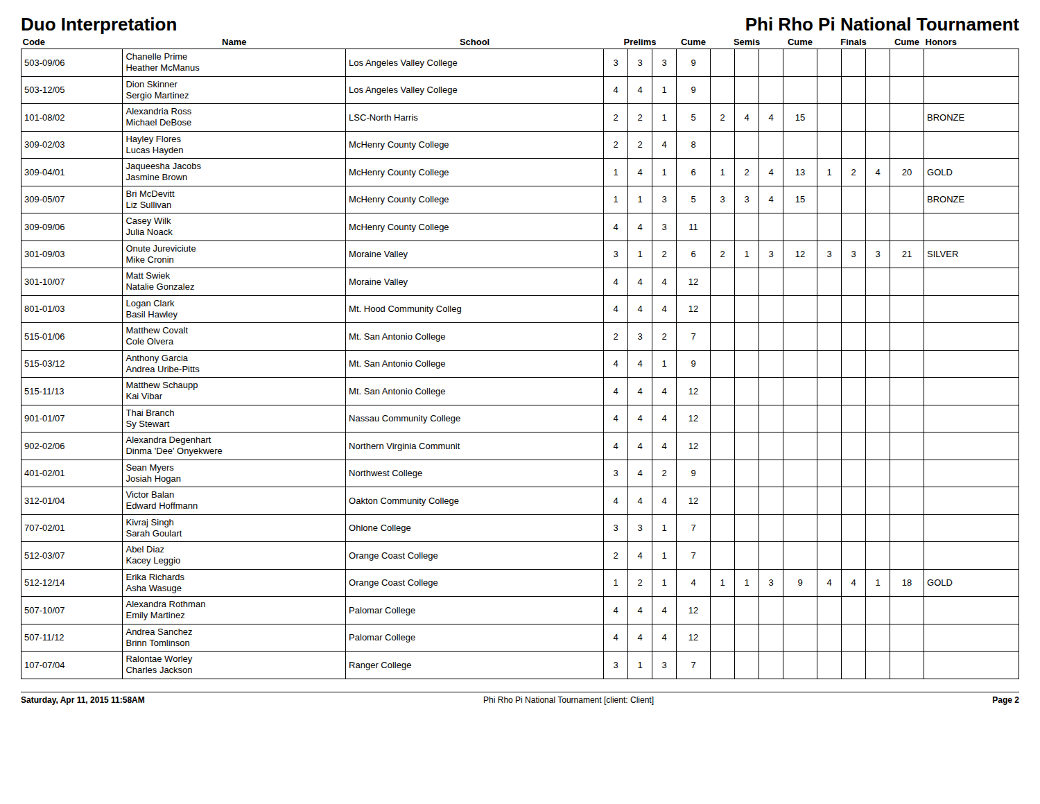Duo Interpretation Phi Rho Pi National Tournament
| Code | Name | School | Prelims | Cume | Semis | Cume | Finals | Cume | Honors |
| --- | --- | --- | --- | --- | --- | --- | --- | --- | --- |
| 503-09/06 | Chanelle Prime Heather McManus | Los Angeles Valley College | 3 | 3 | 3 | 9 | | | | | | | | | |
| 503-12/05 | Dion Skinner Sergio Martinez | Los Angeles Valley College | 4 | 4 | 1 | 9 | | | | | | | | | |
| 101-08/02 | Alexandria Ross Michael DeBose | LSC-North Harris | 2 | 2 | 1 | 5 | 2 | 4 | 4 | 15 | | | | | BRONZE |
| 309-02/03 | Hayley Flores Lucas Hayden | McHenry County College | 2 | 2 | 4 | 8 | | | | | | | | | |
| 309-04/01 | Jaqueesha Jacobs Jasmine Brown | McHenry County College | 1 | 4 | 1 | 6 | 1 | 2 | 4 | 13 | 1 | 2 | 4 | 20 | GOLD |
| 309-05/07 | Bri McDevitt Liz Sullivan | McHenry County College | 1 | 1 | 3 | 5 | 3 | 3 | 4 | 15 | | | | | BRONZE |
| 309-09/06 | Casey Wilk Julia Noack | McHenry County College | 4 | 4 | 3 | 11 | | | | | | | | | |
| 301-09/03 | Onute Jureviciute Mike Cronin | Moraine Valley | 3 | 1 | 2 | 6 | 2 | 1 | 3 | 12 | 3 | 3 | 3 | 21 | SILVER |
| 301-10/07 | Matt Swiek Natalie Gonzalez | Moraine Valley | 4 | 4 | 4 | 12 | | | | | | | | | |
| 801-01/03 | Logan Clark Basil Hawley | Mt. Hood Community Colleg | 4 | 4 | 4 | 12 | | | | | | | | | |
| 515-01/06 | Matthew Covalt Cole Olvera | Mt. San Antonio College | 2 | 3 | 2 | 7 | | | | | | | | | |
| 515-03/12 | Anthony Garcia Andrea Uribe-Pitts | Mt. San Antonio College | 4 | 4 | 1 | 9 | | | | | | | | | |
| 515-11/13 | Matthew Schaupp Kai Vibar | Mt. San Antonio College | 4 | 4 | 4 | 12 | | | | | | | | | |
| 901-01/07 | Thai Branch Sy Stewart | Nassau Community College | 4 | 4 | 4 | 12 | | | | | | | | | |
| 902-02/06 | Alexandra Degenhart Dinma 'Dee' Onyekwere | Northern Virginia Communit | 4 | 4 | 4 | 12 | | | | | | | | | |
| 401-02/01 | Sean Myers Josiah Hogan | Northwest College | 3 | 4 | 2 | 9 | | | | | | | | | |
| 312-01/04 | Victor Balan Edward Hoffmann | Oakton Community College | 4 | 4 | 4 | 12 | | | | | | | | | |
| 707-02/01 | Kivraj Singh Sarah Goulart | Ohlone College | 3 | 3 | 1 | 7 | | | | | | | | | |
| 512-03/07 | Abel Diaz Kacey Leggio | Orange Coast College | 2 | 4 | 1 | 7 | | | | | | | | | |
| 512-12/14 | Erika Richards Asha Wasuge | Orange Coast College | 1 | 2 | 1 | 4 | 1 | 1 | 3 | 9 | 4 | 4 | 1 | 18 | GOLD |
| 507-10/07 | Alexandra Rothman Emily Martinez | Palomar College | 4 | 4 | 4 | 12 | | | | | | | | | |
| 507-11/12 | Andrea Sanchez Brinn Tomlinson | Palomar College | 4 | 4 | 4 | 12 | | | | | | | | | |
| 107-07/04 | Ralontae Worley Charles Jackson | Ranger College | 3 | 1 | 3 | 7 | | | | | | | | | |
Saturday, Apr 11, 2015 11:58AM Phi Rho Pi National Tournament [client: Client] Page 2